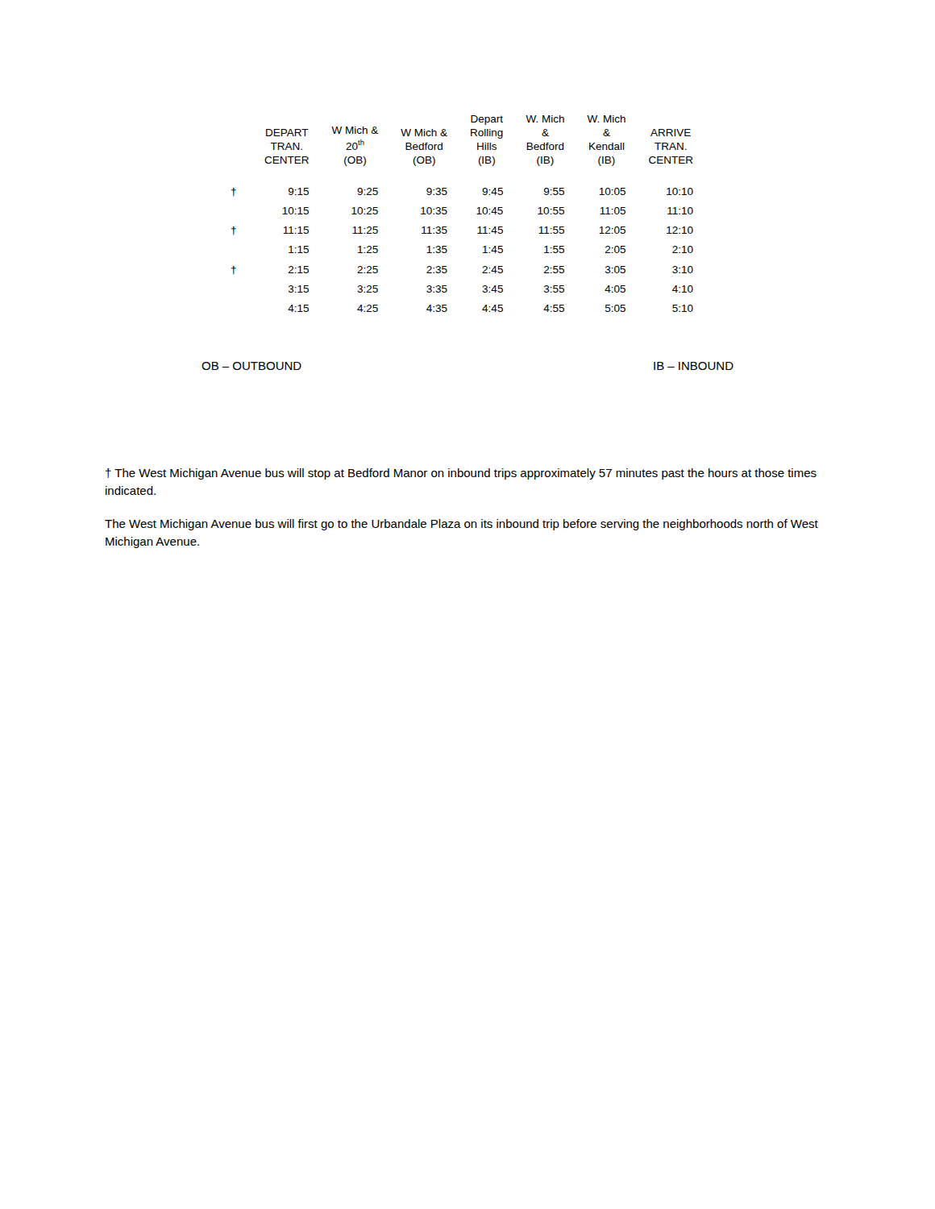| | DEPART TRAN. CENTER | W Mich & 20 th (OB) | W Mich & Bedford (OB) | Depart Rolling Hills (IB) | W. Mich & Bedford (IB) | W. Mich & Kendall (IB) | ARRIVE TRAN. CENTER |
| --- | --- | --- | --- | --- | --- | --- | --- |
| † | 9:15 | 9:25 | 9:35 | 9:45 | 9:55 | 10:05 | 10:10 |
| | 10:15 | 10:25 | 10:35 | 10:45 | 10:55 | 11:05 | 11:10 |
| † | 11:15 | 11:25 | 11:35 | 11:45 | 11:55 | 12:05 | 12:10 |
| | 1:15 | 1:25 | 1:35 | 1:45 | 1:55 | 2:05 | 2:10 |
| † | 2:15 | 2:25 | 2:35 | 2:45 | 2:55 | 3:05 | 3:10 |
| | 3:15 | 3:25 | 3:35 | 3:45 | 3:55 | 4:05 | 4:10 |
| | 4:15 | 4:25 | 4:35 | 4:45 | 4:55 | 5:05 | 5:10 |
OB – OUTBOUND IB – INBOUND
† The West Michigan Avenue bus will stop at Bedford Manor on inbound trips approximately 57 minutes past the hours at those times indicated.
The West Michigan Avenue bus will first go to the Urbandale Plaza on its inbound trip before serving the neighborhoods north of West Michigan Avenue.